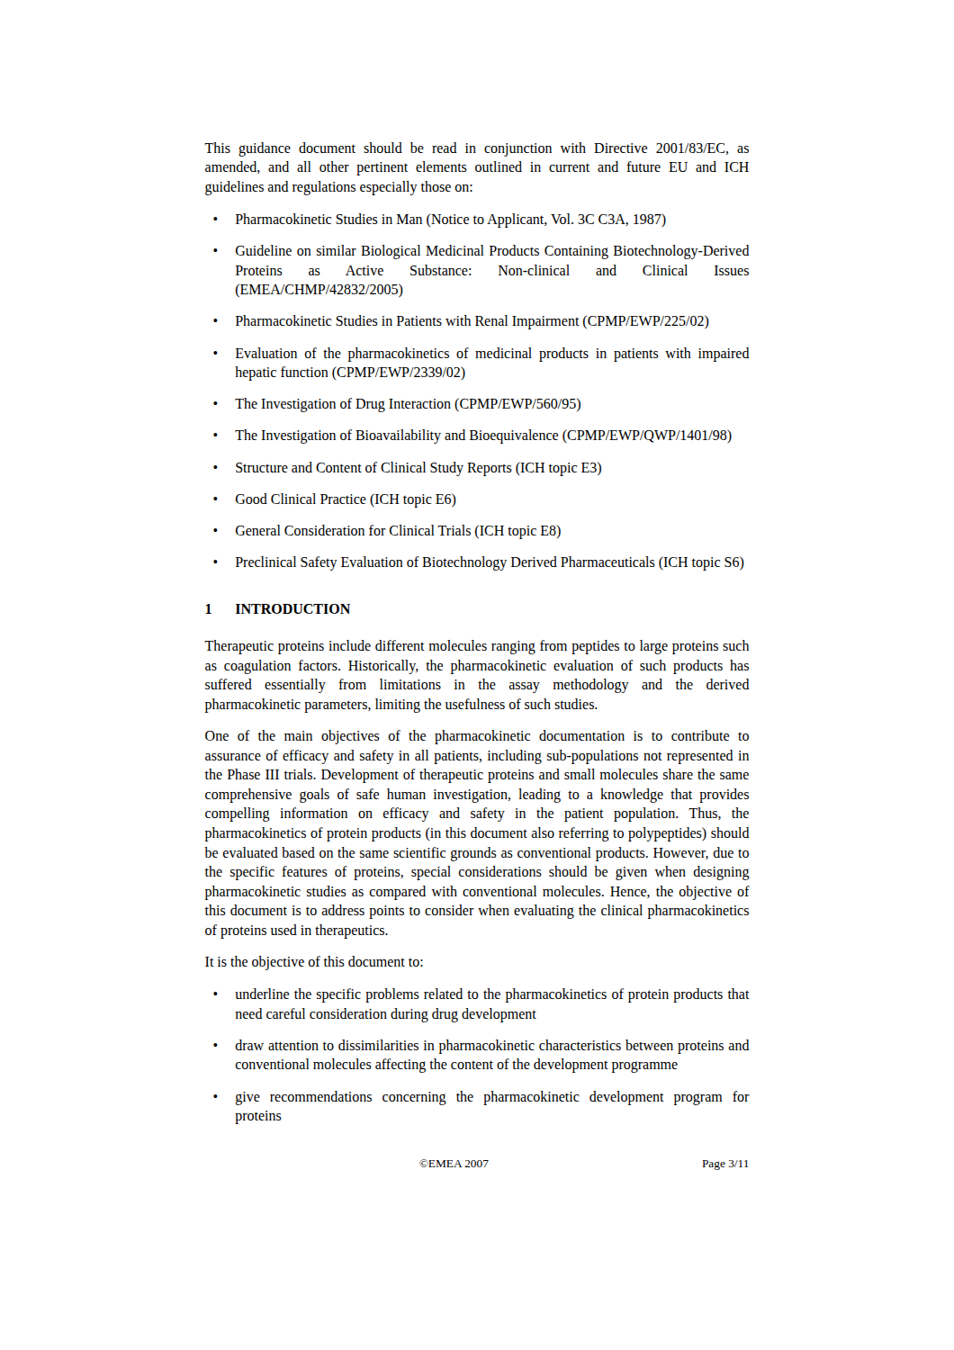This guidance document should be read in conjunction with Directive 2001/83/EC, as amended, and all other pertinent elements outlined in current and future EU and ICH guidelines and regulations especially those on:
Pharmacokinetic Studies in Man (Notice to Applicant, Vol. 3C C3A, 1987)
Guideline on similar Biological Medicinal Products Containing Biotechnology-Derived Proteins as Active Substance: Non-clinical and Clinical Issues (EMEA/CHMP/42832/2005)
Pharmacokinetic Studies in Patients with Renal Impairment (CPMP/EWP/225/02)
Evaluation of the pharmacokinetics of medicinal products in patients with impaired hepatic function (CPMP/EWP/2339/02)
The Investigation of Drug Interaction (CPMP/EWP/560/95)
The Investigation of Bioavailability and Bioequivalence (CPMP/EWP/QWP/1401/98)
Structure and Content of Clinical Study Reports (ICH topic E3)
Good Clinical Practice (ICH topic E6)
General Consideration for Clinical Trials (ICH topic E8)
Preclinical Safety Evaluation of Biotechnology Derived Pharmaceuticals (ICH topic S6)
1 INTRODUCTION
Therapeutic proteins include different molecules ranging from peptides to large proteins such as coagulation factors. Historically, the pharmacokinetic evaluation of such products has suffered essentially from limitations in the assay methodology and the derived pharmacokinetic parameters, limiting the usefulness of such studies.
One of the main objectives of the pharmacokinetic documentation is to contribute to assurance of efficacy and safety in all patients, including sub-populations not represented in the Phase III trials. Development of therapeutic proteins and small molecules share the same comprehensive goals of safe human investigation, leading to a knowledge that provides compelling information on efficacy and safety in the patient population. Thus, the pharmacokinetics of protein products (in this document also referring to polypeptides) should be evaluated based on the same scientific grounds as conventional products. However, due to the specific features of proteins, special considerations should be given when designing pharmacokinetic studies as compared with conventional molecules. Hence, the objective of this document is to address points to consider when evaluating the clinical pharmacokinetics of proteins used in therapeutics.
It is the objective of this document to:
underline the specific problems related to the pharmacokinetics of protein products that need careful consideration during drug development
draw attention to dissimilarities in pharmacokinetic characteristics between proteins and conventional molecules affecting the content of the development programme
give recommendations concerning the pharmacokinetic development program for proteins
©EMEA 2007 Page 3/11